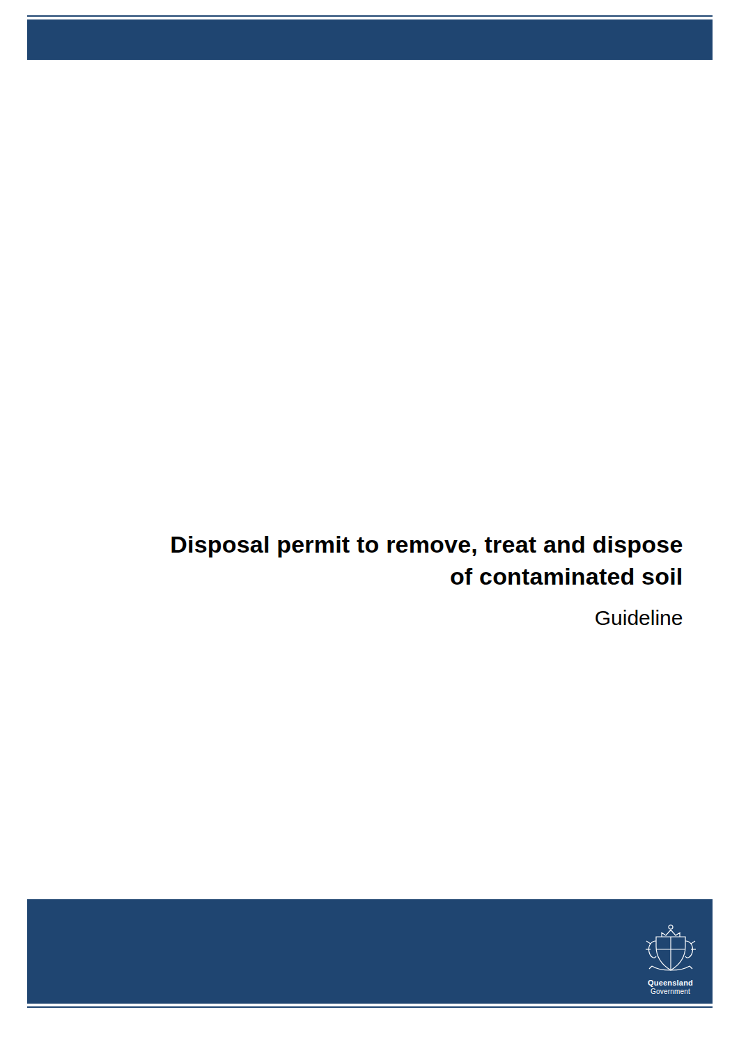Disposal permit to remove, treat and dispose of contaminated soil
Guideline
QueenslandGovernment